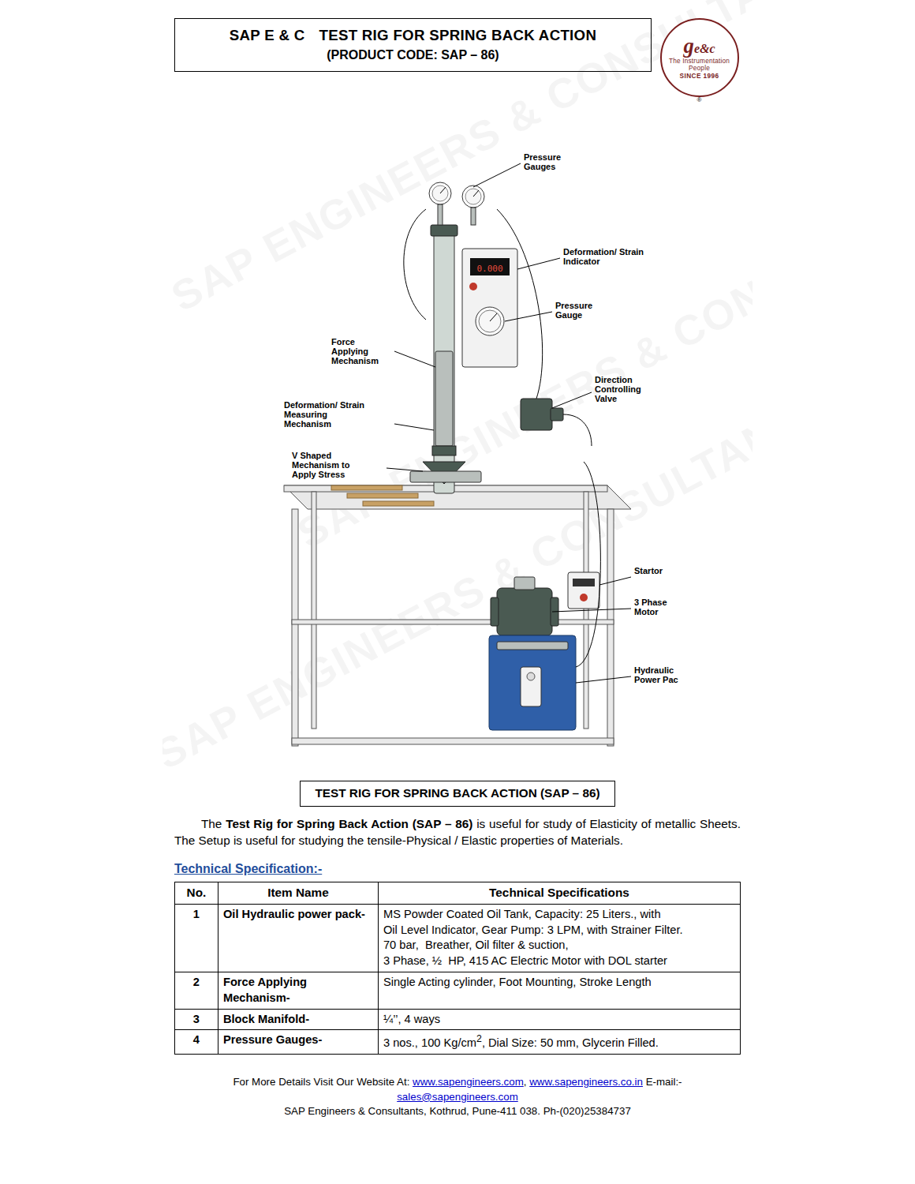SAP ENGINEERS & CONSULTANTS SAP ENGINEERS & CONSULTANTS SAP ENGINEERS & CONSULTANTS
SAP E & CTEST RIG FOR SPRING BACK ACTION
(PRODUCT CODE: SAP – 86)
ge&c
The Instrumentation People
SINCE 1996
®
0.000 Pressure Gauges Force Applying Mechanism Deformation/ Strain Indicator Pressure Gauge Deformation/ Strain Measuring Mechanism V Shaped Mechanism to Apply Stress Direction Controlling Valve Startor 3 Phase Motor Hydraulic Power Pack
TEST RIG FOR SPRING BACK ACTION (SAP – 86)
The Test Rig for Spring Back Action (SAP – 86) is useful for study of Elasticity of metallic Sheets. The Setup is useful for studying the tensile-Physical / Elastic properties of Materials.
Technical Specification:-
| No. | Item Name | Technical Specifications |
| --- | --- | --- |
| 1 | Oil Hydraulic power pack- | MS Powder Coated Oil Tank, Capacity: 25 Liters., with Oil Level Indicator, Gear Pump: 3 LPM, with Strainer Filter. 70 bar, Breather, Oil filter & suction, 3 Phase, ½ HP, 415 AC Electric Motor with DOL starter |
| 2 | Force Applying Mechanism- | Single Acting cylinder, Foot Mounting, Stroke Length |
| 3 | Block Manifold- | ¼’’, 4 ways |
| 4 | Pressure Gauges- | 3 nos., 100 Kg/cm 2 , Dial Size: 50 mm, Glycerin Filled. |
For More Details Visit Our Website At: www.sapengineers.com, www.sapengineers.co.in E-mail:- sales@sapengineers.com
SAP Engineers & Consultants, Kothrud, Pune-411 038. Ph-(020)25384737